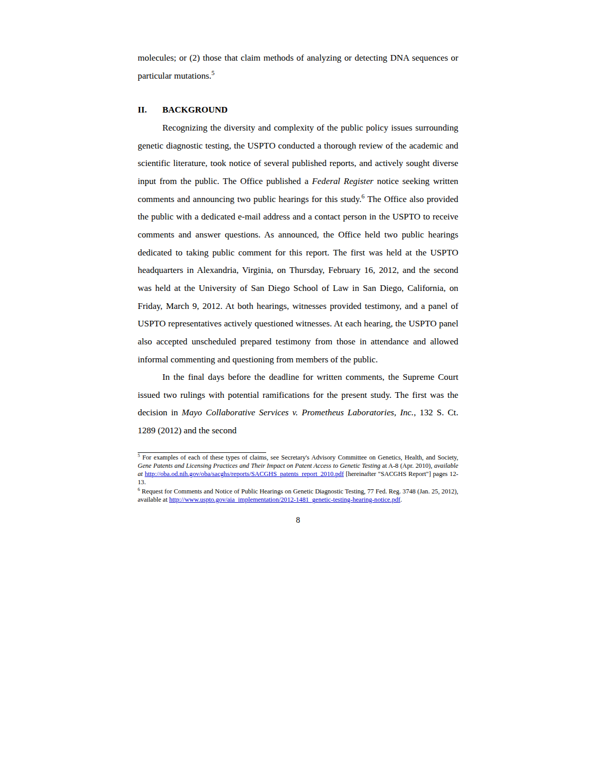molecules; or (2) those that claim methods of analyzing or detecting DNA sequences or particular mutations.5
II. BACKGROUND
Recognizing the diversity and complexity of the public policy issues surrounding genetic diagnostic testing, the USPTO conducted a thorough review of the academic and scientific literature, took notice of several published reports, and actively sought diverse input from the public. The Office published a Federal Register notice seeking written comments and announcing two public hearings for this study.6 The Office also provided the public with a dedicated e-mail address and a contact person in the USPTO to receive comments and answer questions. As announced, the Office held two public hearings dedicated to taking public comment for this report. The first was held at the USPTO headquarters in Alexandria, Virginia, on Thursday, February 16, 2012, and the second was held at the University of San Diego School of Law in San Diego, California, on Friday, March 9, 2012. At both hearings, witnesses provided testimony, and a panel of USPTO representatives actively questioned witnesses. At each hearing, the USPTO panel also accepted unscheduled prepared testimony from those in attendance and allowed informal commenting and questioning from members of the public.
In the final days before the deadline for written comments, the Supreme Court issued two rulings with potential ramifications for the present study. The first was the decision in Mayo Collaborative Services v. Prometheus Laboratories, Inc., 132 S. Ct. 1289 (2012) and the second
5 For examples of each of these types of claims, see Secretary's Advisory Committee on Genetics, Health, and Society, Gene Patents and Licensing Practices and Their Impact on Patent Access to Genetic Testing at A-8 (Apr. 2010), available at http://oba.od.nih.gov/oba/sacghs/reports/SACGHS_patents_report_2010.pdf [hereinafter "SACGHS Report"] pages 12-13.
6 Request for Comments and Notice of Public Hearings on Genetic Diagnostic Testing, 77 Fed. Reg. 3748 (Jan. 25, 2012), available at http://www.uspto.gov/aia_implementation/2012-1481_genetic-testing-hearing-notice.pdf.
8